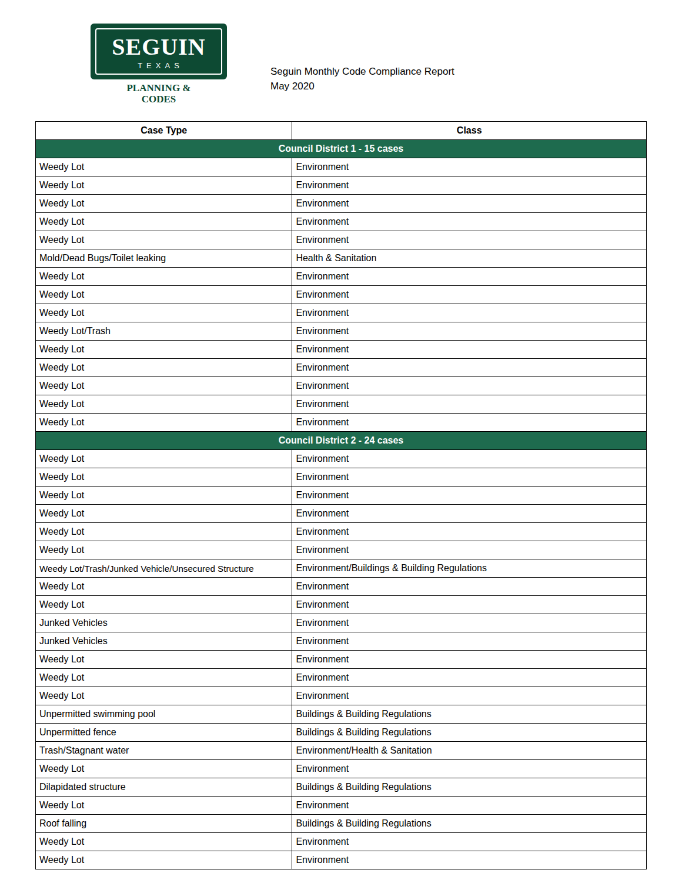SEGUIN
TEXAS
PLANNING &
CODES
Seguin Monthly Code Compliance Report
May 2020
| Case Type | Class |
| --- | --- |
| Council District 1 - 15 cases |
| Weedy Lot | Environment |
| Weedy Lot | Environment |
| Weedy Lot | Environment |
| Weedy Lot | Environment |
| Weedy Lot | Environment |
| Mold/Dead Bugs/Toilet leaking | Health & Sanitation |
| Weedy Lot | Environment |
| Weedy Lot | Environment |
| Weedy Lot | Environment |
| Weedy Lot/Trash | Environment |
| Weedy Lot | Environment |
| Weedy Lot | Environment |
| Weedy Lot | Environment |
| Weedy Lot | Environment |
| Weedy Lot | Environment |
| Council District 2 - 24 cases |
| Weedy Lot | Environment |
| Weedy Lot | Environment |
| Weedy Lot | Environment |
| Weedy Lot | Environment |
| Weedy Lot | Environment |
| Weedy Lot | Environment |
| Weedy Lot/Trash/Junked Vehicle/Unsecured Structure | Environment/Buildings & Building Regulations |
| Weedy Lot | Environment |
| Weedy Lot | Environment |
| Junked Vehicles | Environment |
| Junked Vehicles | Environment |
| Weedy Lot | Environment |
| Weedy Lot | Environment |
| Weedy Lot | Environment |
| Unpermitted swimming pool | Buildings & Building Regulations |
| Unpermitted fence | Buildings & Building Regulations |
| Trash/Stagnant water | Environment/Health & Sanitation |
| Weedy Lot | Environment |
| Dilapidated structure | Buildings & Building Regulations |
| Weedy Lot | Environment |
| Roof falling | Buildings & Building Regulations |
| Weedy Lot | Environment |
| Weedy Lot | Environment |